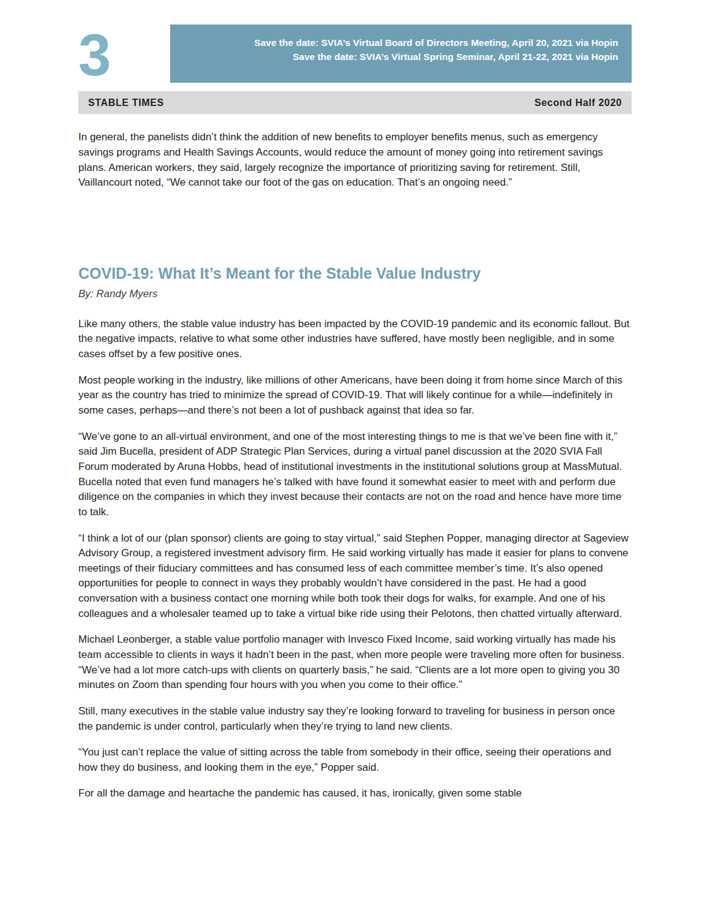3
Save the date: SVIA’s Virtual Board of Directors Meeting, April 20, 2021 via Hopin
Save the date: SVIA’s Virtual Spring Seminar, April 21-22, 2021 via Hopin
Stable Times Second Half 2020
In general, the panelists didn’t think the addition of new benefits to employer benefits menus, such as emergency savings programs and Health Savings Accounts, would reduce the amount of money going into retirement savings plans. American workers, they said, largely recognize the importance of prioritizing saving for retirement. Still, Vaillancourt noted, “We cannot take our foot of the gas on education. That’s an ongoing need.”
COVID-19: What It’s Meant for the Stable Value Industry
By: Randy Myers
Like many others, the stable value industry has been impacted by the COVID-19 pandemic and its economic fallout. But the negative impacts, relative to what some other industries have suffered, have mostly been negligible, and in some cases offset by a few positive ones.
Most people working in the industry, like millions of other Americans, have been doing it from home since March of this year as the country has tried to minimize the spread of COVID-19. That will likely continue for a while—indefinitely in some cases, perhaps—and there’s not been a lot of pushback against that idea so far.
“We’ve gone to an all-virtual environment, and one of the most interesting things to me is that we’ve been fine with it,” said Jim Bucella, president of ADP Strategic Plan Services, during a virtual panel discussion at the 2020 SVIA Fall Forum moderated by Aruna Hobbs, head of institutional investments in the institutional solutions group at MassMutual. Bucella noted that even fund managers he’s talked with have found it somewhat easier to meet with and perform due diligence on the companies in which they invest because their contacts are not on the road and hence have more time to talk.
“I think a lot of our (plan sponsor) clients are going to stay virtual,” said Stephen Popper, managing director at Sageview Advisory Group, a registered investment advisory firm. He said working virtually has made it easier for plans to convene meetings of their fiduciary committees and has consumed less of each committee member’s time. It’s also opened opportunities for people to connect in ways they probably wouldn’t have considered in the past. He had a good conversation with a business contact one morning while both took their dogs for walks, for example. And one of his colleagues and a wholesaler teamed up to take a virtual bike ride using their Pelotons, then chatted virtually afterward.
Michael Leonberger, a stable value portfolio manager with Invesco Fixed Income, said working virtually has made his team accessible to clients in ways it hadn’t been in the past, when more people were traveling more often for business. “We’ve had a lot more catch-ups with clients on quarterly basis,” he said. “Clients are a lot more open to giving you 30 minutes on Zoom than spending four hours with you when you come to their office.”
Still, many executives in the stable value industry say they’re looking forward to traveling for business in person once the pandemic is under control, particularly when they’re trying to land new clients.
“You just can’t replace the value of sitting across the table from somebody in their office, seeing their operations and how they do business, and looking them in the eye,” Popper said.
For all the damage and heartache the pandemic has caused, it has, ironically, given some stable